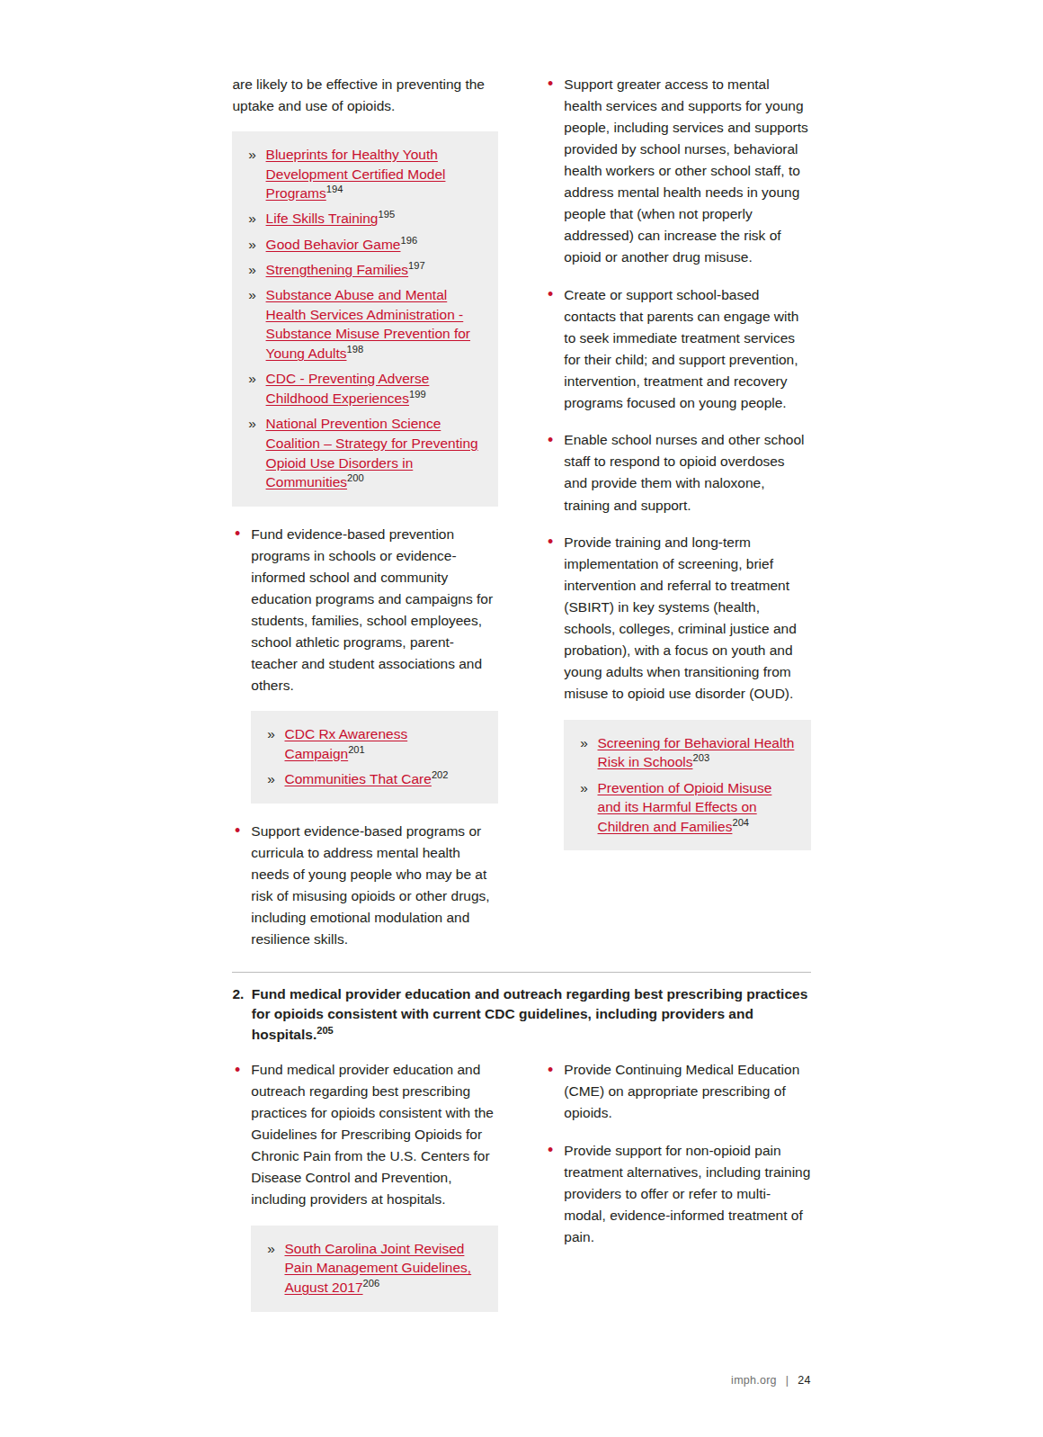are likely to be effective in preventing the uptake and use of opioids.
Blueprints for Healthy Youth Development Certified Model Programs194
Life Skills Training195
Good Behavior Game196
Strengthening Families197
Substance Abuse and Mental Health Services Administration - Substance Misuse Prevention for Young Adults198
CDC - Preventing Adverse Childhood Experiences199
National Prevention Science Coalition – Strategy for Preventing Opioid Use Disorders in Communities200
Fund evidence-based prevention programs in schools or evidence-informed school and community education programs and campaigns for students, families, school employees, school athletic programs, parent-teacher and student associations and others.
CDC Rx Awareness Campaign201
Communities That Care202
Support evidence-based programs or curricula to address mental health needs of young people who may be at risk of misusing opioids or other drugs, including emotional modulation and resilience skills.
Support greater access to mental health services and supports for young people, including services and supports provided by school nurses, behavioral health workers or other school staff, to address mental health needs in young people that (when not properly addressed) can increase the risk of opioid or another drug misuse.
Create or support school-based contacts that parents can engage with to seek immediate treatment services for their child; and support prevention, intervention, treatment and recovery programs focused on young people.
Enable school nurses and other school staff to respond to opioid overdoses and provide them with naloxone, training and support.
Provide training and long-term implementation of screening, brief intervention and referral to treatment (SBIRT) in key systems (health, schools, colleges, criminal justice and probation), with a focus on youth and young adults when transitioning from misuse to opioid use disorder (OUD).
Screening for Behavioral Health Risk in Schools203
Prevention of Opioid Misuse and its Harmful Effects on Children and Families204
2. Fund medical provider education and outreach regarding best prescribing practices for opioids consistent with current CDC guidelines, including providers and hospitals.205
Fund medical provider education and outreach regarding best prescribing practices for opioids consistent with the Guidelines for Prescribing Opioids for Chronic Pain from the U.S. Centers for Disease Control and Prevention, including providers at hospitals.
South Carolina Joint Revised Pain Management Guidelines, August 2017206
Provide Continuing Medical Education (CME) on appropriate prescribing of opioids.
Provide support for non-opioid pain treatment alternatives, including training providers to offer or refer to multi-modal, evidence-informed treatment of pain.
imph.org | 24